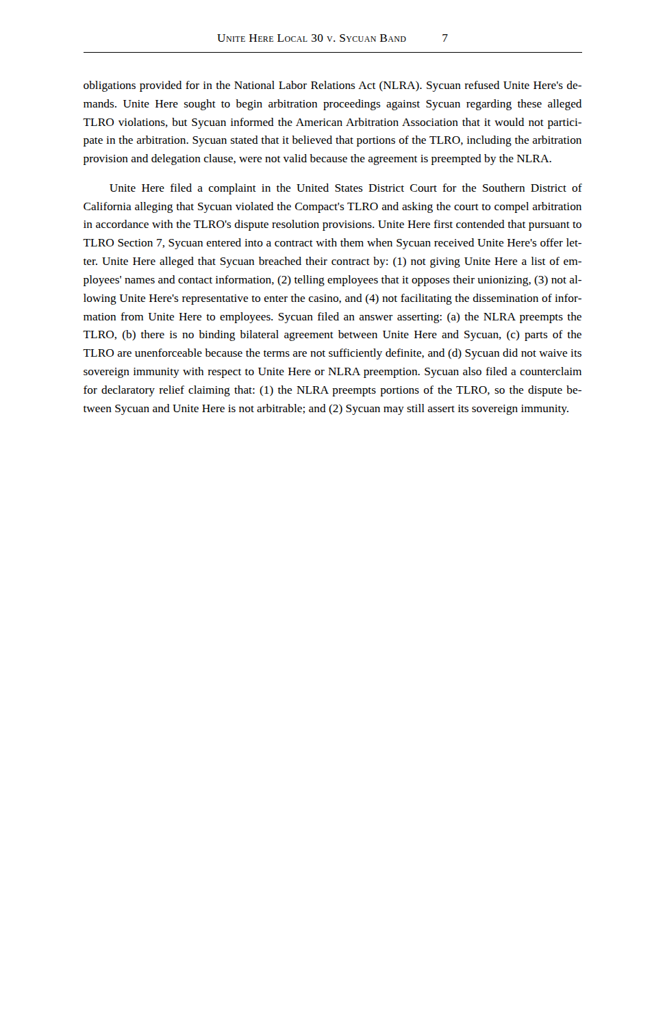Unite Here Local 30 v. Sycuan Band 7
obligations provided for in the National Labor Relations Act (NLRA). Sycuan refused Unite Here's demands. Unite Here sought to begin arbitration proceedings against Sycuan regarding these alleged TLRO violations, but Sycuan informed the American Arbitration Association that it would not participate in the arbitration. Sycuan stated that it believed that portions of the TLRO, including the arbitration provision and delegation clause, were not valid because the agreement is preempted by the NLRA.
Unite Here filed a complaint in the United States District Court for the Southern District of California alleging that Sycuan violated the Compact's TLRO and asking the court to compel arbitration in accordance with the TLRO's dispute resolution provisions. Unite Here first contended that pursuant to TLRO Section 7, Sycuan entered into a contract with them when Sycuan received Unite Here's offer letter. Unite Here alleged that Sycuan breached their contract by: (1) not giving Unite Here a list of employees' names and contact information, (2) telling employees that it opposes their unionizing, (3) not allowing Unite Here's representative to enter the casino, and (4) not facilitating the dissemination of information from Unite Here to employees. Sycuan filed an answer asserting: (a) the NLRA preempts the TLRO, (b) there is no binding bilateral agreement between Unite Here and Sycuan, (c) parts of the TLRO are unenforceable because the terms are not sufficiently definite, and (d) Sycuan did not waive its sovereign immunity with respect to Unite Here or NLRA preemption. Sycuan also filed a counterclaim for declaratory relief claiming that: (1) the NLRA preempts portions of the TLRO, so the dispute between Sycuan and Unite Here is not arbitrable; and (2) Sycuan may still assert its sovereign immunity.